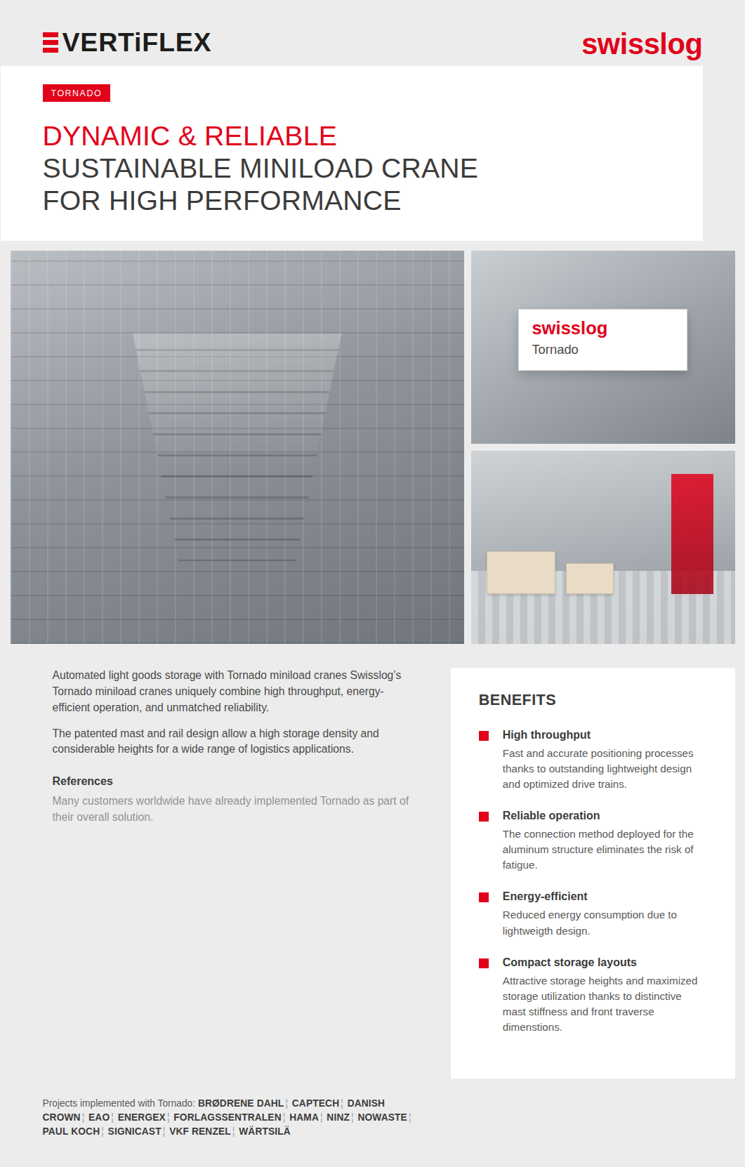VERTiFLEX
swisslog
Tornado
DYNAMIC & RELIABLE Sustainable miniload crane
for high performance
swisslog
Tornado
Automated light goods storage with Tornado miniload cranes Swisslog’s Tornado miniload cranes uniquely combine high throughput, energy-efficient operation, and unmatched reliability.
The patented mast and rail design allow a high storage density and considerable heights for a wide range of logistics applications.
References
Many customers worldwide have already implemented Tornado as part of their overall solution.
Benefits
High throughput
Fast and accurate positioning processes thanks to outstanding lightweight design and optimized drive trains.
Reliable operation
The connection method deployed for the aluminum structure eliminates the risk of fatigue.
Energy-efficient
Reduced energy consumption due to lightweigth design.
Compact storage layouts
Attractive storage heights and maximized storage utilization thanks to distinctive mast stiffness and front traverse dimenstions.
Projects implemented with Tornado: BRØDRENE DAHL¦ CAPTECH¦ DANISH CROWN¦ EAO¦ ENERGEX¦ FORLAGSSENTRALEN¦ HAMA¦ NINZ¦ NOWASTE¦ PAUL KOCH¦ SIGNICAST¦ VKF RENZEL¦ WÄRTSILÄ